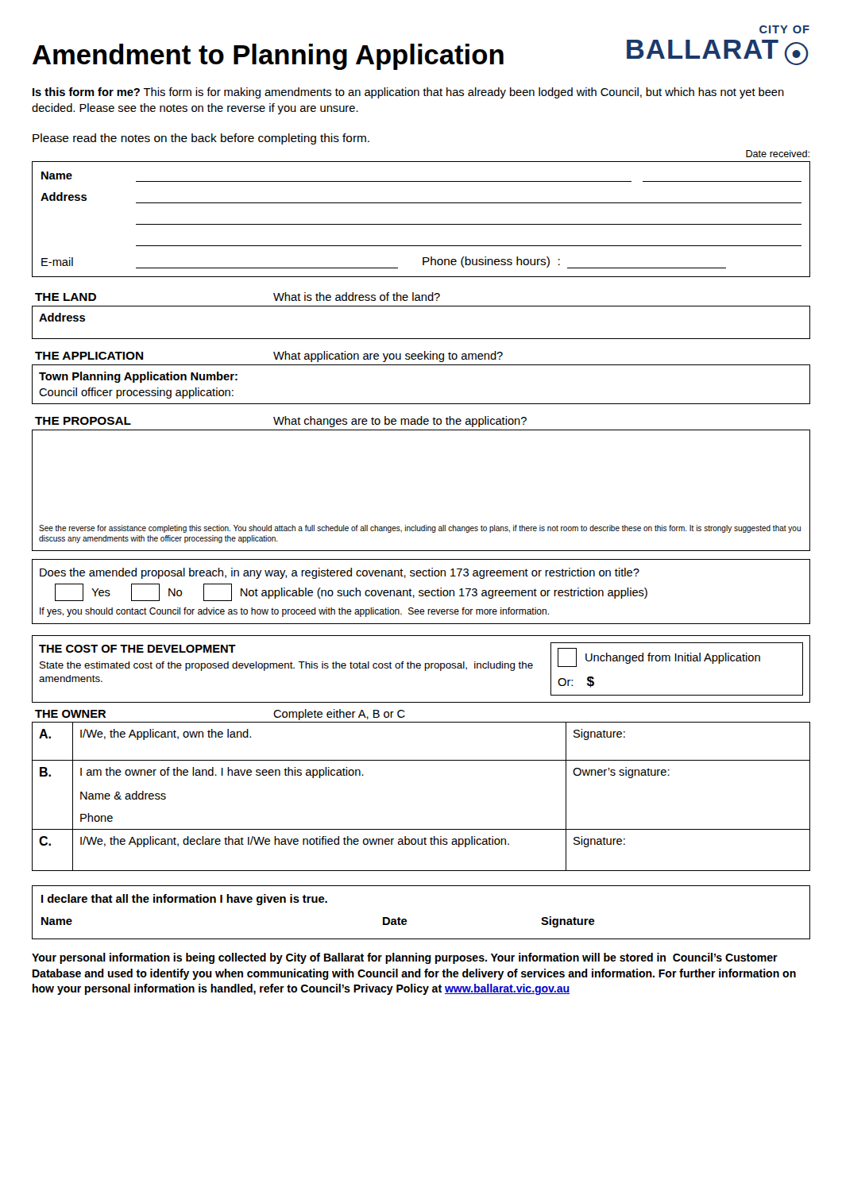Amendment to Planning Application
CITY OF
BALLARAT ⦿
Is this form for me? This form is for making amendments to an application that has already been lodged with Council, but which has not yet been decided. Please see the notes on the reverse if you are unsure.
Please read the notes on the back before completing this form.
Date received:
Name
Address
E-mail
Phone (business hours) :
THE LAND
What is the address of the land?
Address
THE APPLICATION
What application are you seeking to amend?
Town Planning Application Number:
Council officer processing application:
THE PROPOSAL
What changes are to be made to the application?
See the reverse for assistance completing this section. You should attach a full schedule of all changes, including all changes to plans, if there is not room to describe these on this form. It is strongly suggested that you discuss any amendments with the officer processing the application.
Does the amended proposal breach, in any way, a registered covenant, section 173 agreement or restriction on title?
Yes No Not applicable (no such covenant, section 173 agreement or restriction applies)
If yes, you should contact Council for advice as to how to proceed with the application. See reverse for more information.
THE COST OF THE DEVELOPMENT
State the estimated cost of the proposed development. This is the total cost of the proposal, including the amendments.
Unchanged from Initial Application
Or: $
THE OWNER
Complete either A, B or C
| A. | I/We, the Applicant, own the land. | Signature: |
| B. | I am the owner of the land. I have seen this application. Name & address Phone | Owner’s signature: |
| C. | I/We, the Applicant, declare that I/We have notified the owner about this application. | Signature: |
I declare that all the information I have given is true.
Name
Date
Signature
Your personal information is being collected by City of Ballarat for planning purposes. Your information will be stored in Council’s Customer Database and used to identify you when communicating with Council and for the delivery of services and information. For further information on how your personal information is handled, refer to Council’s Privacy Policy at www.ballarat.vic.gov.au